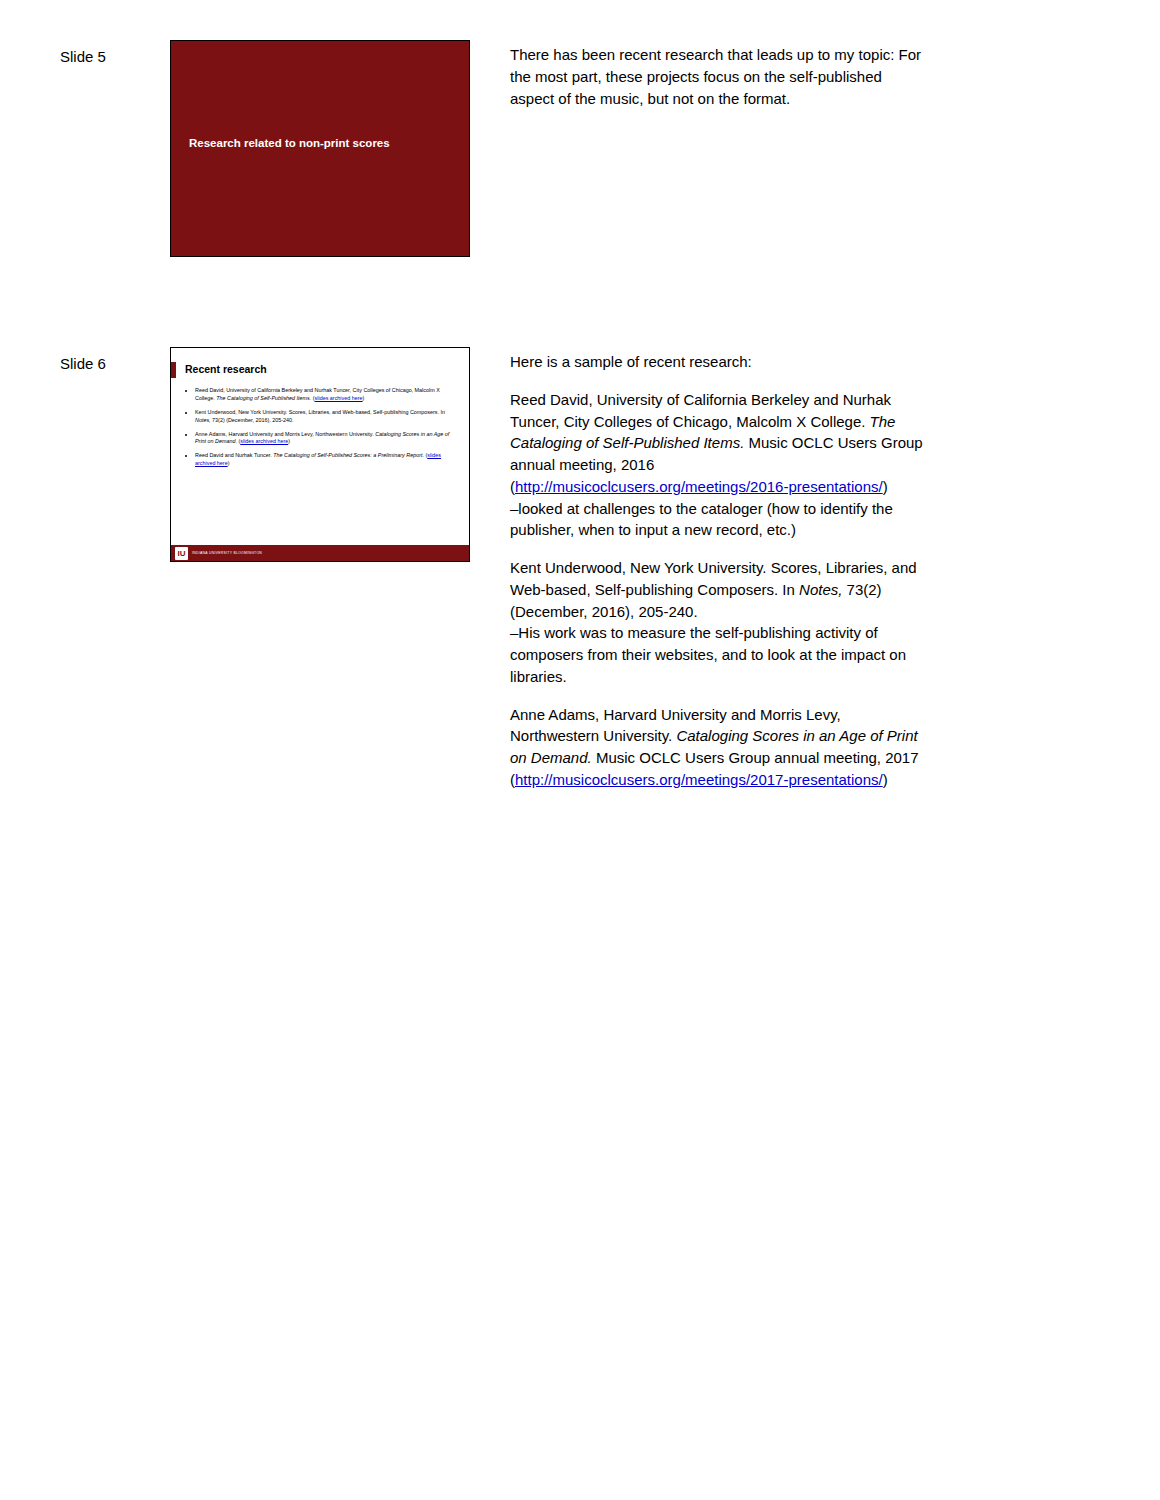Slide 5
Research related to non-print scores
There has been recent research that leads up to my topic: For the most part, these projects focus on the self-published aspect of the music, but not on the format.
Slide 6
Recent research
Reed David, University of California Berkeley and Nurhak Tuncer, City Colleges of Chicago, Malcolm X College. The Cataloging of Self-Published Items. (slides archived here)
Kent Underwood, New York University. Scores, Libraries, and Web-based, Self-publishing Composers. In Notes, 73(2) (December, 2016), 205-240.
Anne Adams, Harvard University and Morris Levy, Northwestern University. Cataloging Scores in an Age of Print on Demand. (slides archived here)
Reed David and Nurhak Tuncer. The Cataloging of Self-Published Scores: a Preliminary Report. (slides archived here)
IU
INDIANA UNIVERSITY BLOOMINGTON
Here is a sample of recent research:
Reed David, University of California Berkeley and Nurhak Tuncer, City Colleges of Chicago, Malcolm X College. The Cataloging of Self-Published Items. Music OCLC Users Group annual meeting, 2016 (http://musicoclcusers.org/meetings/2016-presentations/)
–looked at challenges to the cataloger (how to identify the publisher, when to input a new record, etc.)
Kent Underwood, New York University. Scores, Libraries, and Web-based, Self-publishing Composers. In Notes, 73(2) (December, 2016), 205-240.
–His work was to measure the self-publishing activity of composers from their websites, and to look at the impact on libraries.
Anne Adams, Harvard University and Morris Levy, Northwestern University. Cataloging Scores in an Age of Print on Demand. Music OCLC Users Group annual meeting, 2017 (http://musicoclcusers.org/meetings/2017-presentations/)